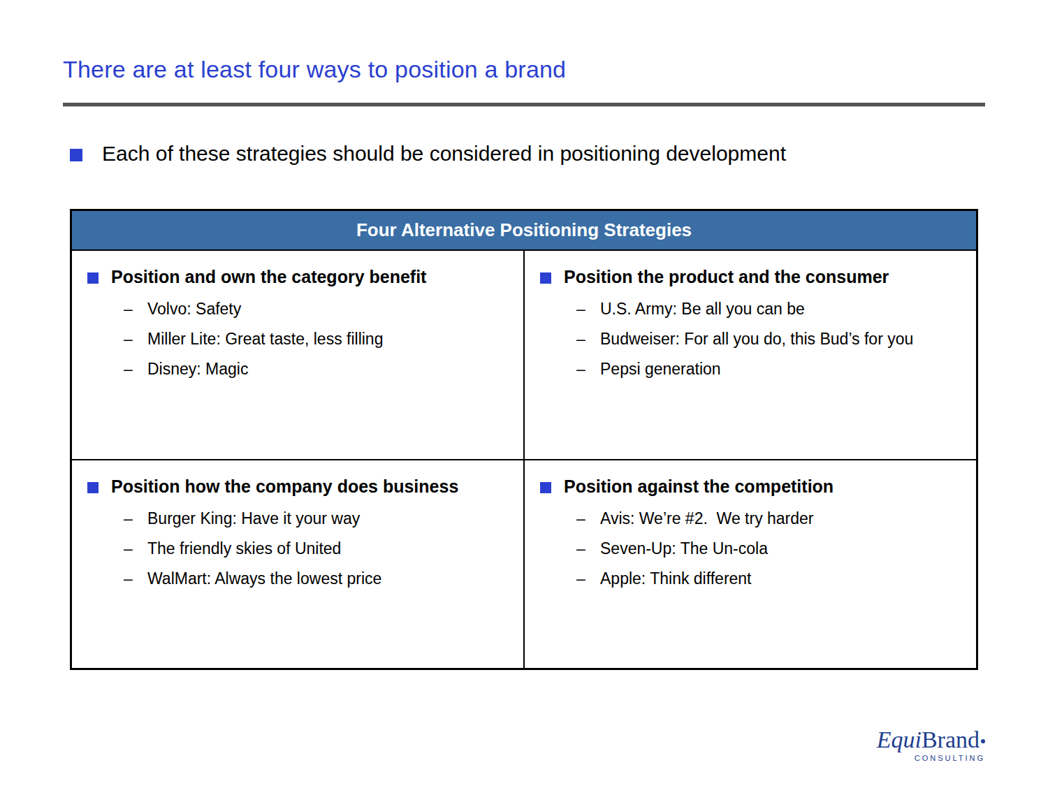There are at least four ways to position a brand
Each of these strategies should be considered in positioning development
| Four Alternative Positioning Strategies |
| --- |
| Position and own the category benefit Volvo: Safety Miller Lite: Great taste, less filling Disney: Magic | Position the product and the consumer U.S. Army: Be all you can be Budweiser: For all you do, this Bud’s for you Pepsi generation |
| Position how the company does business Burger King: Have it your way The friendly skies of United WalMart: Always the lowest price | Position against the competition Avis: We’re #2. We try harder Seven-Up: The Un-cola Apple: Think different |
Equi Brand
CONSULTING